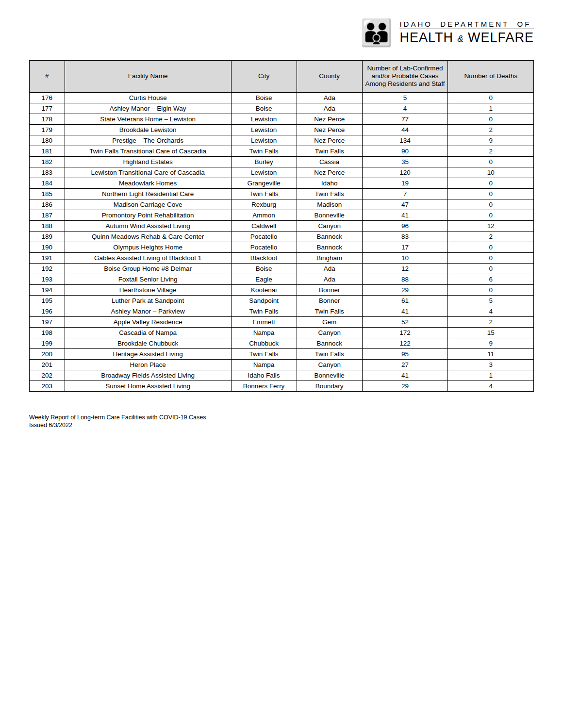👪
IDAHO DEPARTMENT OF
HEALTH & WELFARE
| # | Facility Name | City | County | Number of Lab-Confirmed and/or Probable Cases Among Residents and Staff | Number of Deaths |
| --- | --- | --- | --- | --- | --- |
| 176 | Curtis House | Boise | Ada | 5 | 0 |
| 177 | Ashley Manor – Elgin Way | Boise | Ada | 4 | 1 |
| 178 | State Veterans Home – Lewiston | Lewiston | Nez Perce | 77 | 0 |
| 179 | Brookdale Lewiston | Lewiston | Nez Perce | 44 | 2 |
| 180 | Prestige – The Orchards | Lewiston | Nez Perce | 134 | 9 |
| 181 | Twin Falls Transitional Care of Cascadia | Twin Falls | Twin Falls | 90 | 2 |
| 182 | Highland Estates | Burley | Cassia | 35 | 0 |
| 183 | Lewiston Transitional Care of Cascadia | Lewiston | Nez Perce | 120 | 10 |
| 184 | Meadowlark Homes | Grangeville | Idaho | 19 | 0 |
| 185 | Northern Light Residential Care | Twin Falls | Twin Falls | 7 | 0 |
| 186 | Madison Carriage Cove | Rexburg | Madison | 47 | 0 |
| 187 | Promontory Point Rehabilitation | Ammon | Bonneville | 41 | 0 |
| 188 | Autumn Wind Assisted Living | Caldwell | Canyon | 96 | 12 |
| 189 | Quinn Meadows Rehab & Care Center | Pocatello | Bannock | 83 | 2 |
| 190 | Olympus Heights Home | Pocatello | Bannock | 17 | 0 |
| 191 | Gables Assisted Living of Blackfoot 1 | Blackfoot | Bingham | 10 | 0 |
| 192 | Boise Group Home #8 Delmar | Boise | Ada | 12 | 0 |
| 193 | Foxtail Senior Living | Eagle | Ada | 88 | 6 |
| 194 | Hearthstone Village | Kootenai | Bonner | 29 | 0 |
| 195 | Luther Park at Sandpoint | Sandpoint | Bonner | 61 | 5 |
| 196 | Ashley Manor – Parkview | Twin Falls | Twin Falls | 41 | 4 |
| 197 | Apple Valley Residence | Emmett | Gem | 52 | 2 |
| 198 | Cascadia of Nampa | Nampa | Canyon | 172 | 15 |
| 199 | Brookdale Chubbuck | Chubbuck | Bannock | 122 | 9 |
| 200 | Heritage Assisted Living | Twin Falls | Twin Falls | 95 | 11 |
| 201 | Heron Place | Nampa | Canyon | 27 | 3 |
| 202 | Broadway Fields Assisted Living | Idaho Falls | Bonneville | 41 | 1 |
| 203 | Sunset Home Assisted Living | Bonners Ferry | Boundary | 29 | 4 |
Weekly Report of Long-term Care Facilities with COVID-19 Cases
Issued 6/3/2022